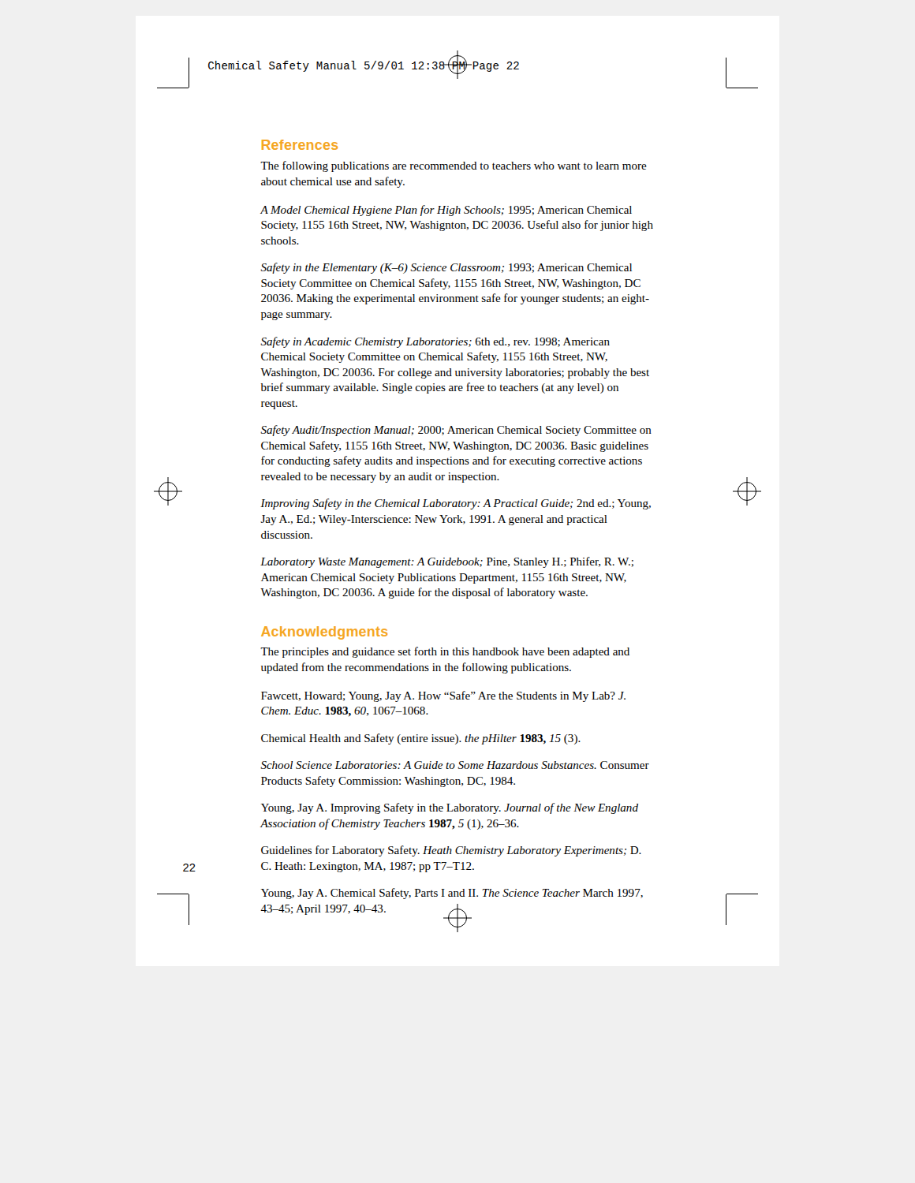Chemical Safety Manual 5/9/01 12:38 PM Page 22
References
The following publications are recommended to teachers who want to learn more about chemical use and safety.
A Model Chemical Hygiene Plan for High Schools; 1995; American Chemical Society, 1155 16th Street, NW, Washignton, DC 20036. Useful also for junior high schools.
Safety in the Elementary (K–6) Science Classroom; 1993; American Chemical Society Committee on Chemical Safety, 1155 16th Street, NW, Washington, DC 20036. Making the experimental environment safe for younger students; an eight-page summary.
Safety in Academic Chemistry Laboratories; 6th ed., rev. 1998; American Chemical Society Committee on Chemical Safety, 1155 16th Street, NW, Washington, DC 20036. For college and university laboratories; probably the best brief summary available. Single copies are free to teachers (at any level) on request.
Safety Audit/Inspection Manual; 2000; American Chemical Society Committee on Chemical Safety, 1155 16th Street, NW, Washington, DC 20036. Basic guidelines for conducting safety audits and inspections and for executing corrective actions revealed to be necessary by an audit or inspection.
Improving Safety in the Chemical Laboratory: A Practical Guide; 2nd ed.; Young, Jay A., Ed.; Wiley-Interscience: New York, 1991. A general and practical discussion.
Laboratory Waste Management: A Guidebook; Pine, Stanley H.; Phifer, R. W.; American Chemical Society Publications Department, 1155 16th Street, NW, Washington, DC 20036. A guide for the disposal of laboratory waste.
Acknowledgments
The principles and guidance set forth in this handbook have been adapted and updated from the recommendations in the following publications.
Fawcett, Howard; Young, Jay A. How “Safe” Are the Students in My Lab? J. Chem. Educ. 1983, 60, 1067–1068.
Chemical Health and Safety (entire issue). the pHilter 1983, 15 (3).
School Science Laboratories: A Guide to Some Hazardous Substances. Consumer Products Safety Commission: Washington, DC, 1984.
Young, Jay A. Improving Safety in the Laboratory. Journal of the New England Association of Chemistry Teachers 1987, 5 (1), 26–36.
Guidelines for Laboratory Safety. Heath Chemistry Laboratory Experiments; D. C. Heath: Lexington, MA, 1987; pp T7–T12.
Young, Jay A. Chemical Safety, Parts I and II. The Science Teacher March 1997, 43–45; April 1997, 40–43.
22